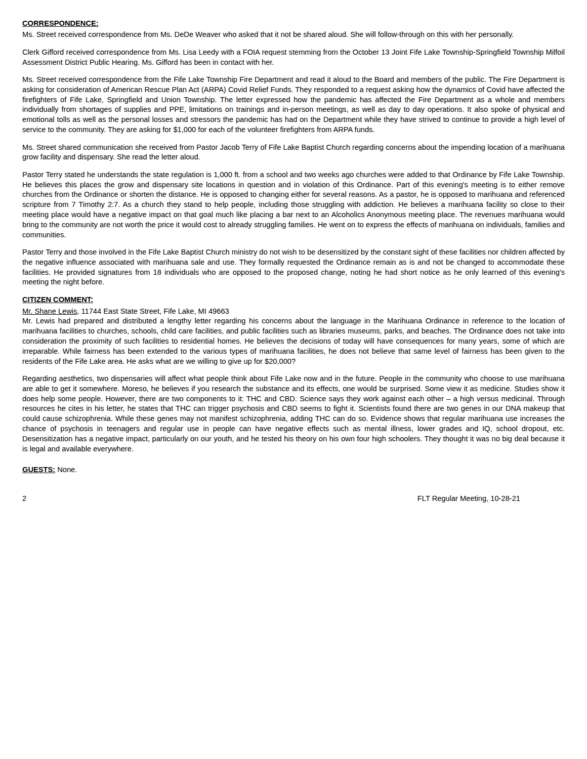CORRESPONDENCE:
Ms. Street received correspondence from Ms. DeDe Weaver who asked that it not be shared aloud. She will follow-through on this with her personally.
Clerk Gifford received correspondence from Ms. Lisa Leedy with a FOIA request stemming from the October 13 Joint Fife Lake Township-Springfield Township Milfoil Assessment District Public Hearing. Ms. Gifford has been in contact with her.
Ms. Street received correspondence from the Fife Lake Township Fire Department and read it aloud to the Board and members of the public. The Fire Department is asking for consideration of American Rescue Plan Act (ARPA) Covid Relief Funds. They responded to a request asking how the dynamics of Covid have affected the firefighters of Fife Lake, Springfield and Union Township. The letter expressed how the pandemic has affected the Fire Department as a whole and members individually from shortages of supplies and PPE, limitations on trainings and in-person meetings, as well as day to day operations. It also spoke of physical and emotional tolls as well as the personal losses and stressors the pandemic has had on the Department while they have strived to continue to provide a high level of service to the community. They are asking for $1,000 for each of the volunteer firefighters from ARPA funds.
Ms. Street shared communication she received from Pastor Jacob Terry of Fife Lake Baptist Church regarding concerns about the impending location of a marihuana grow facility and dispensary. She read the letter aloud.
Pastor Terry stated he understands the state regulation is 1,000 ft. from a school and two weeks ago churches were added to that Ordinance by Fife Lake Township. He believes this places the grow and dispensary site locations in question and in violation of this Ordinance. Part of this evening's meeting is to either remove churches from the Ordinance or shorten the distance. He is opposed to changing either for several reasons. As a pastor, he is opposed to marihuana and referenced scripture from 7 Timothy 2:7. As a church they stand to help people, including those struggling with addiction. He believes a marihuana facility so close to their meeting place would have a negative impact on that goal much like placing a bar next to an Alcoholics Anonymous meeting place. The revenues marihuana would bring to the community are not worth the price it would cost to already struggling families. He went on to express the effects of marihuana on individuals, families and communities.
Pastor Terry and those involved in the Fife Lake Baptist Church ministry do not wish to be desensitized by the constant sight of these facilities nor children affected by the negative influence associated with marihuana sale and use. They formally requested the Ordinance remain as is and not be changed to accommodate these facilities. He provided signatures from 18 individuals who are opposed to the proposed change, noting he had short notice as he only learned of this evening's meeting the night before.
CITIZEN COMMENT:
Mr. Shane Lewis, 11744 East State Street, Fife Lake, MI 49663
Mr. Lewis had prepared and distributed a lengthy letter regarding his concerns about the language in the Marihuana Ordinance in reference to the location of marihuana facilities to churches, schools, child care facilities, and public facilities such as libraries museums, parks, and beaches. The Ordinance does not take into consideration the proximity of such facilities to residential homes. He believes the decisions of today will have consequences for many years, some of which are irreparable. While fairness has been extended to the various types of marihuana facilities, he does not believe that same level of fairness has been given to the residents of the Fife Lake area. He asks what are we willing to give up for $20,000?
Regarding aesthetics, two dispensaries will affect what people think about Fife Lake now and in the future. People in the community who choose to use marihuana are able to get it somewhere. Moreso, he believes if you research the substance and its effects, one would be surprised. Some view it as medicine. Studies show it does help some people. However, there are two components to it: THC and CBD. Science says they work against each other – a high versus medicinal. Through resources he cites in his letter, he states that THC can trigger psychosis and CBD seems to fight it. Scientists found there are two genes in our DNA makeup that could cause schizophrenia. While these genes may not manifest schizophrenia, adding THC can do so. Evidence shows that regular marihuana use increases the chance of psychosis in teenagers and regular use in people can have negative effects such as mental illness, lower grades and IQ, school dropout, etc. Desensitization has a negative impact, particularly on our youth, and he tested his theory on his own four high schoolers. They thought it was no big deal because it is legal and available everywhere.
GUESTS: None.
2 FLT Regular Meeting, 10-28-21